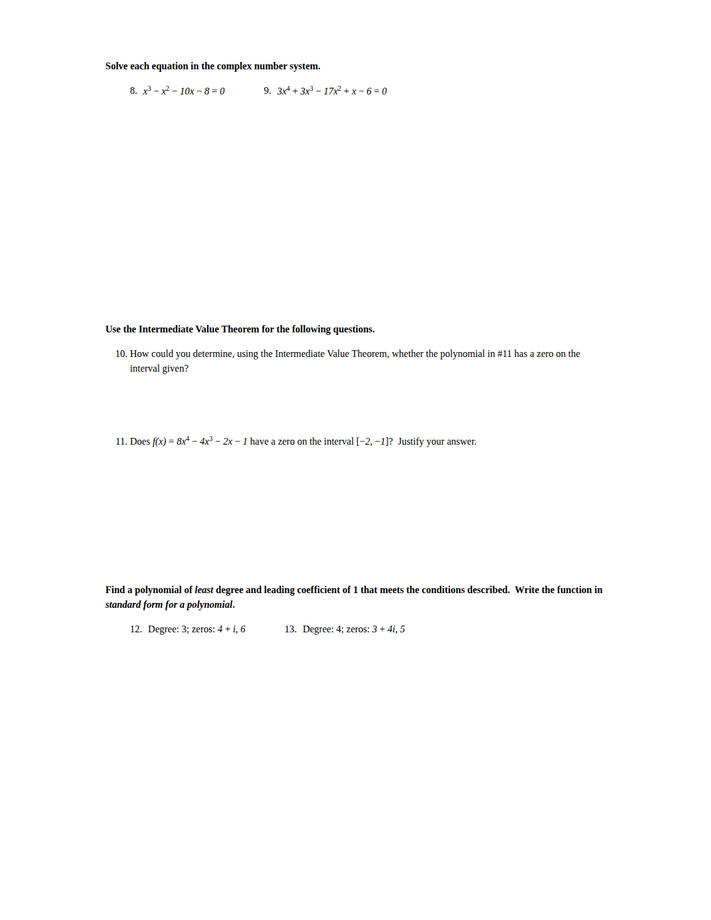Solve each equation in the complex number system.
8. x3 − x2 − 10x − 8 = 0
9. 3x4 + 3x3 − 17x2 + x − 6 = 0
Use the Intermediate Value Theorem for the following questions.
How could you determine, using the Intermediate Value Theorem, whether the polynomial in #11 has a zero on the interval given?
Does f(x) = 8x4 − 4x3 − 2x − 1 have a zero on the interval [−2, −1]? Justify your answer.
Find a polynomial of least degree and leading coefficient of 1 that meets the conditions described. Write the function in standard form for a polynomial.
12. Degree: 3; zeros: 4 + i, 6
13. Degree: 4; zeros: 3 + 4i, 5